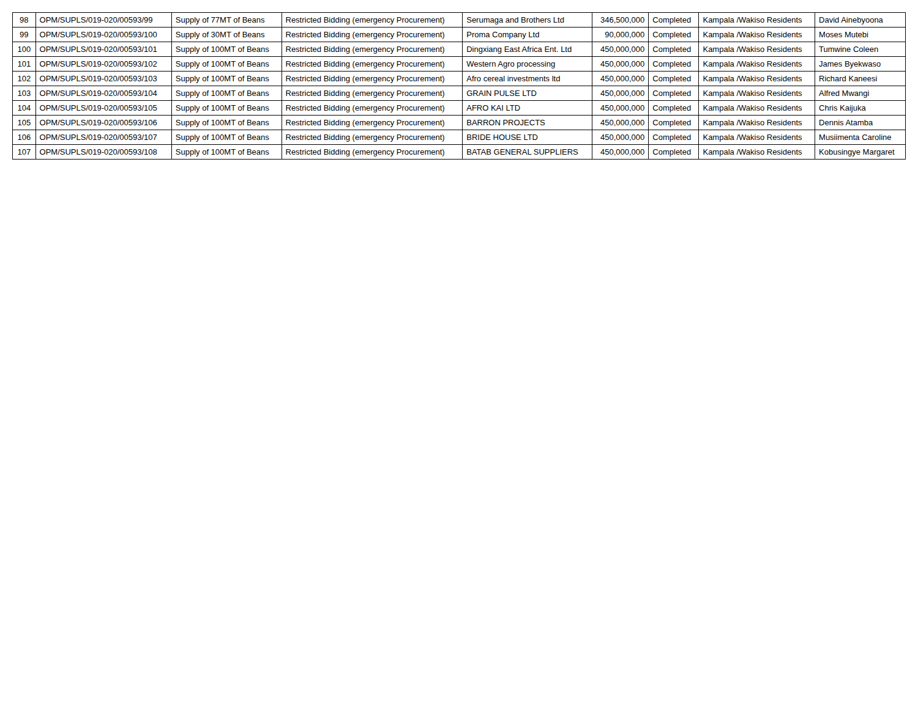| 98 | OPM/SUPLS/019-020/00593/99 | Supply of 77MT of Beans | Restricted Bidding (emergency Procurement) | Serumaga and Brothers Ltd | 346,500,000 | Completed | Kampala /Wakiso Residents | David Ainebyoona |
| 99 | OPM/SUPLS/019-020/00593/100 | Supply of 30MT of Beans | Restricted Bidding (emergency Procurement) | Proma Company Ltd | 90,000,000 | Completed | Kampala /Wakiso Residents | Moses Mutebi |
| 100 | OPM/SUPLS/019-020/00593/101 | Supply of 100MT of Beans | Restricted Bidding (emergency Procurement) | Dingxiang East Africa Ent. Ltd | 450,000,000 | Completed | Kampala /Wakiso Residents | Tumwine Coleen |
| 101 | OPM/SUPLS/019-020/00593/102 | Supply of 100MT of Beans | Restricted Bidding (emergency Procurement) | Western Agro processing | 450,000,000 | Completed | Kampala /Wakiso Residents | James Byekwaso |
| 102 | OPM/SUPLS/019-020/00593/103 | Supply of 100MT of Beans | Restricted Bidding (emergency Procurement) | Afro cereal investments ltd | 450,000,000 | Completed | Kampala /Wakiso Residents | Richard Kaneesi |
| 103 | OPM/SUPLS/019-020/00593/104 | Supply of 100MT of Beans | Restricted Bidding (emergency Procurement) | GRAIN PULSE LTD | 450,000,000 | Completed | Kampala /Wakiso Residents | Alfred Mwangi |
| 104 | OPM/SUPLS/019-020/00593/105 | Supply of 100MT of Beans | Restricted Bidding (emergency Procurement) | AFRO KAI LTD | 450,000,000 | Completed | Kampala /Wakiso Residents | Chris Kaijuka |
| 105 | OPM/SUPLS/019-020/00593/106 | Supply of 100MT of Beans | Restricted Bidding (emergency Procurement) | BARRON PROJECTS | 450,000,000 | Completed | Kampala /Wakiso Residents | Dennis Atamba |
| 106 | OPM/SUPLS/019-020/00593/107 | Supply of 100MT of Beans | Restricted Bidding (emergency Procurement) | BRIDE HOUSE LTD | 450,000,000 | Completed | Kampala /Wakiso Residents | Musiimenta Caroline |
| 107 | OPM/SUPLS/019-020/00593/108 | Supply of 100MT of Beans | Restricted Bidding (emergency Procurement) | BATAB GENERAL SUPPLIERS | 450,000,000 | Completed | Kampala /Wakiso Residents | Kobusingye Margaret |